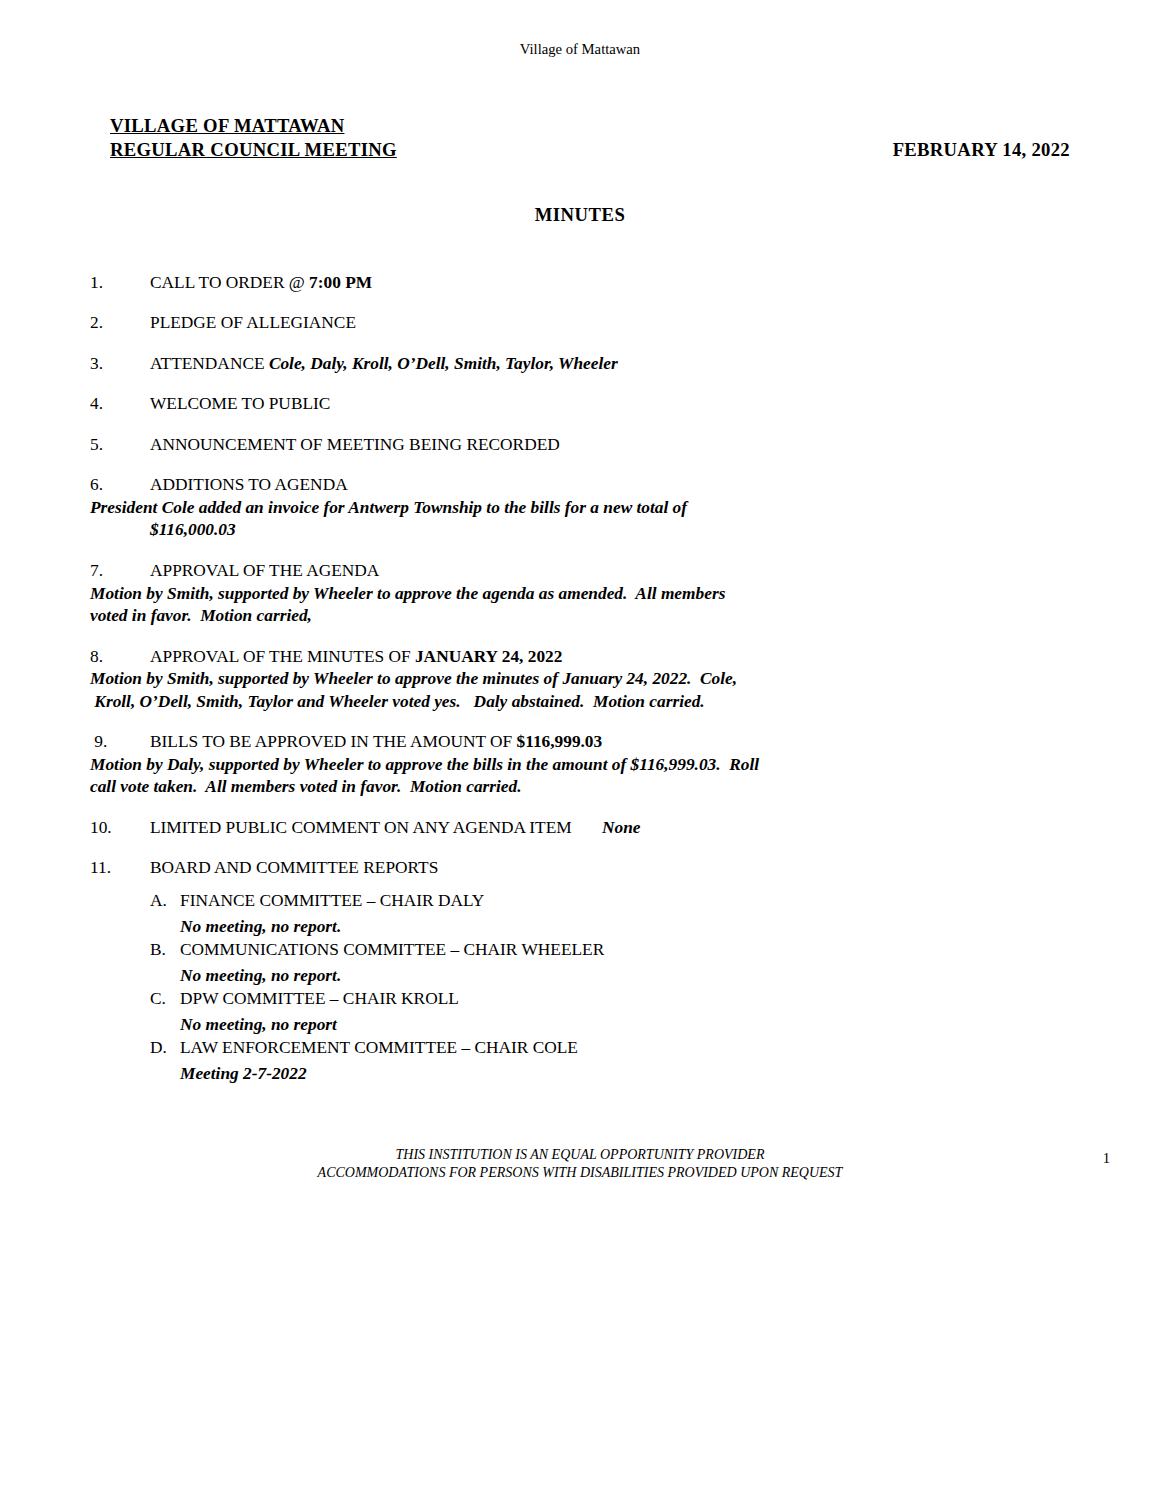Village of Mattawan
VILLAGE OF MATTAWAN
REGULAR COUNCIL MEETINGFEBRUARY 14, 2022
MINUTES
1. CALL TO ORDER @ 7:00 PM
2. PLEDGE OF ALLEGIANCE
3. ATTENDANCE Cole, Daly, Kroll, O’Dell, Smith, Taylor, Wheeler
4. WELCOME TO PUBLIC
5. ANNOUNCEMENT OF MEETING BEING RECORDED
6. ADDITIONS TO AGENDA
President Cole added an invoice for Antwerp Township to the bills for a new total of
$116,000.03
7. APPROVAL OF THE AGENDA
Motion by Smith, supported by Wheeler to approve the agenda as amended. All members
voted in favor. Motion carried,
8. APPROVAL OF THE MINUTES OF JANUARY 24, 2022
Motion by Smith, supported by Wheeler to approve the minutes of January 24, 2022. Cole,
Kroll, O’Dell, Smith, Taylor and Wheeler voted yes. Daly abstained. Motion carried.
9. BILLS TO BE APPROVED IN THE AMOUNT OF $116,999.03
Motion by Daly, supported by Wheeler to approve the bills in the amount of $116,999.03. Roll
call vote taken. All members voted in favor. Motion carried.
10. LIMITED PUBLIC COMMENT ON ANY AGENDA ITEM None
11. BOARD AND COMMITTEE REPORTS
A. FINANCE COMMITTEE – CHAIR DALY
No meeting, no report.
B. COMMUNICATIONS COMMITTEE – CHAIR WHEELER
No meeting, no report.
C. DPW COMMITTEE – CHAIR KROLL
No meeting, no report
D. LAW ENFORCEMENT COMMITTEE – CHAIR COLE
Meeting 2-7-2022
THIS INSTITUTION IS AN EQUAL OPPORTUNITY PROVIDER ACCOMMODATIONS FOR PERSONS WITH DISABILITIES PROVIDED UPON REQUEST 1